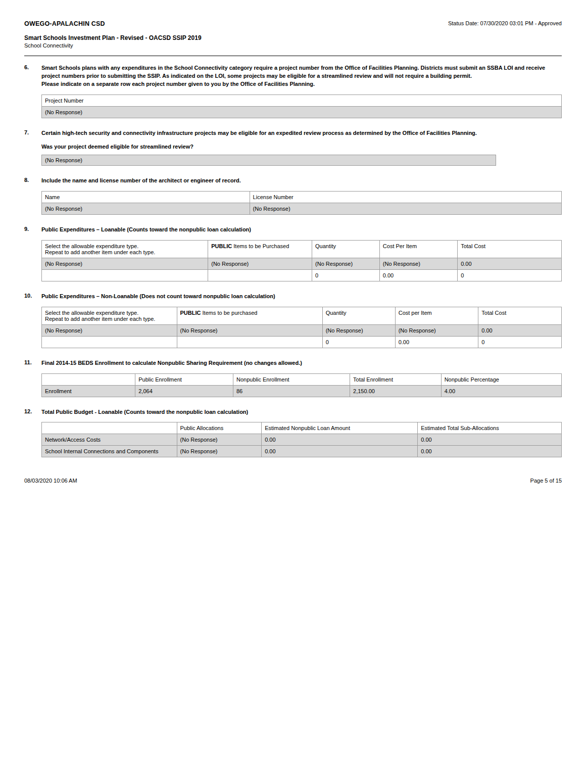OWEGO-APALACHIN CSD
Status Date: 07/30/2020 03:01 PM - Approved
Smart Schools Investment Plan - Revised - OACSD SSIP 2019
School Connectivity
6.
Smart Schools plans with any expenditures in the School Connectivity category require a project number from the Office of Facilities Planning. Districts must submit an SSBA LOI and receive project numbers prior to submitting the SSIP. As indicated on the LOI, some projects may be eligible for a streamlined review and will not require a building permit.
Please indicate on a separate row each project number given to you by the Office of Facilities Planning.
| Project Number |
| --- |
| (No Response) |
7.
Certain high-tech security and connectivity infrastructure projects may be eligible for an expedited review process as determined by the Office of Facilities Planning.
Was your project deemed eligible for streamlined review?
(No Response)
8.
Include the name and license number of the architect or engineer of record.
| Name | License Number |
| --- | --- |
| (No Response) | (No Response) |
9.
Public Expenditures – Loanable (Counts toward the nonpublic loan calculation)
| Select the allowable expenditure type. Repeat to add another item under each type. | PUBLIC Items to be Purchased | Quantity | Cost Per Item | Total Cost |
| --- | --- | --- | --- | --- |
| (No Response) | (No Response) | (No Response) | (No Response) | 0.00 |
| | | 0 | 0.00 | 0 |
10.
Public Expenditures – Non-Loanable (Does not count toward nonpublic loan calculation)
| Select the allowable expenditure type. Repeat to add another item under each type. | PUBLIC Items to be purchased | Quantity | Cost per Item | Total Cost |
| --- | --- | --- | --- | --- |
| (No Response) | (No Response) | (No Response) | (No Response) | 0.00 |
| | | 0 | 0.00 | 0 |
11.
Final 2014-15 BEDS Enrollment to calculate Nonpublic Sharing Requirement (no changes allowed.)
| | Public Enrollment | Nonpublic Enrollment | Total Enrollment | Nonpublic Percentage |
| --- | --- | --- | --- | --- |
| Enrollment | 2,064 | 86 | 2,150.00 | 4.00 |
12.
Total Public Budget - Loanable (Counts toward the nonpublic loan calculation)
| | Public Allocations | Estimated Nonpublic Loan Amount | Estimated Total Sub-Allocations |
| --- | --- | --- | --- |
| Network/Access Costs | (No Response) | 0.00 | 0.00 |
| School Internal Connections and Components | (No Response) | 0.00 | 0.00 |
08/03/2020 10:06 AM Page 5 of 15